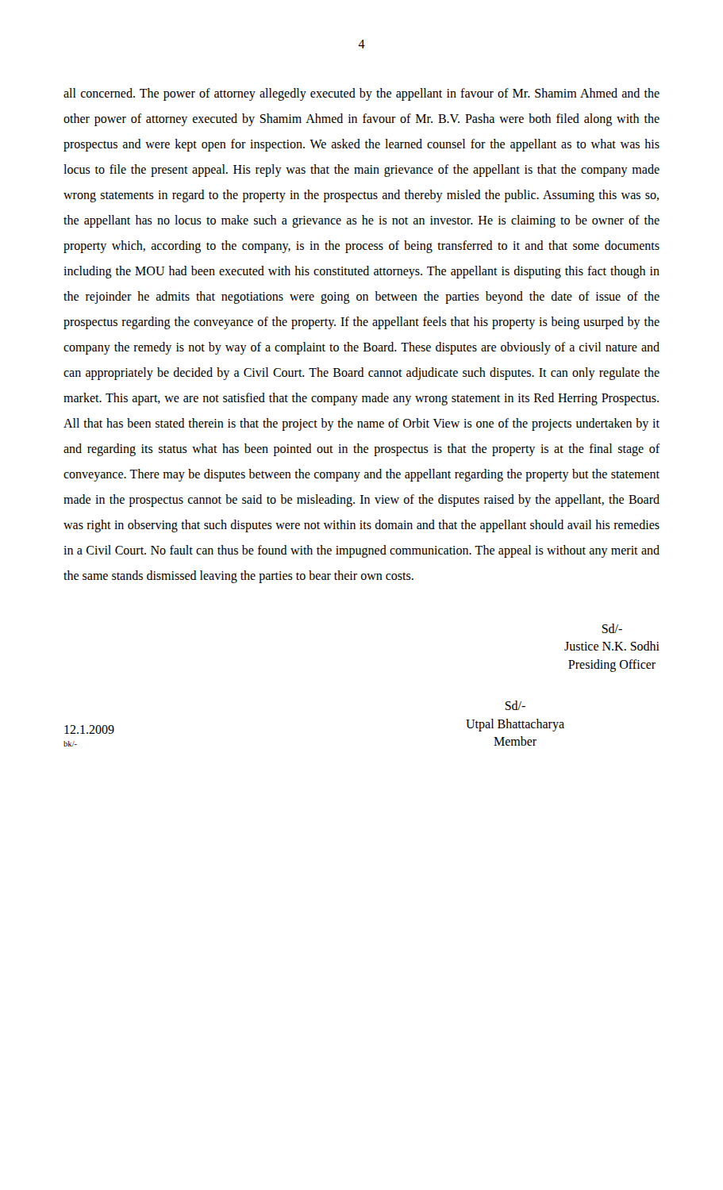4
all concerned. The power of attorney allegedly executed by the appellant in favour of Mr. Shamim Ahmed and the other power of attorney executed by Shamim Ahmed in favour of Mr. B.V. Pasha were both filed along with the prospectus and were kept open for inspection. We asked the learned counsel for the appellant as to what was his locus to file the present appeal. His reply was that the main grievance of the appellant is that the company made wrong statements in regard to the property in the prospectus and thereby misled the public. Assuming this was so, the appellant has no locus to make such a grievance as he is not an investor. He is claiming to be owner of the property which, according to the company, is in the process of being transferred to it and that some documents including the MOU had been executed with his constituted attorneys. The appellant is disputing this fact though in the rejoinder he admits that negotiations were going on between the parties beyond the date of issue of the prospectus regarding the conveyance of the property. If the appellant feels that his property is being usurped by the company the remedy is not by way of a complaint to the Board. These disputes are obviously of a civil nature and can appropriately be decided by a Civil Court. The Board cannot adjudicate such disputes. It can only regulate the market. This apart, we are not satisfied that the company made any wrong statement in its Red Herring Prospectus. All that has been stated therein is that the project by the name of Orbit View is one of the projects undertaken by it and regarding its status what has been pointed out in the prospectus is that the property is at the final stage of conveyance. There may be disputes between the company and the appellant regarding the property but the statement made in the prospectus cannot be said to be misleading. In view of the disputes raised by the appellant, the Board was right in observing that such disputes were not within its domain and that the appellant should avail his remedies in a Civil Court. No fault can thus be found with the impugned communication. The appeal is without any merit and the same stands dismissed leaving the parties to bear their own costs.
Sd/-
Justice N.K. Sodhi
Presiding Officer
12.1.2009 bk/-
Sd/-
Utpal Bhattacharya
Member